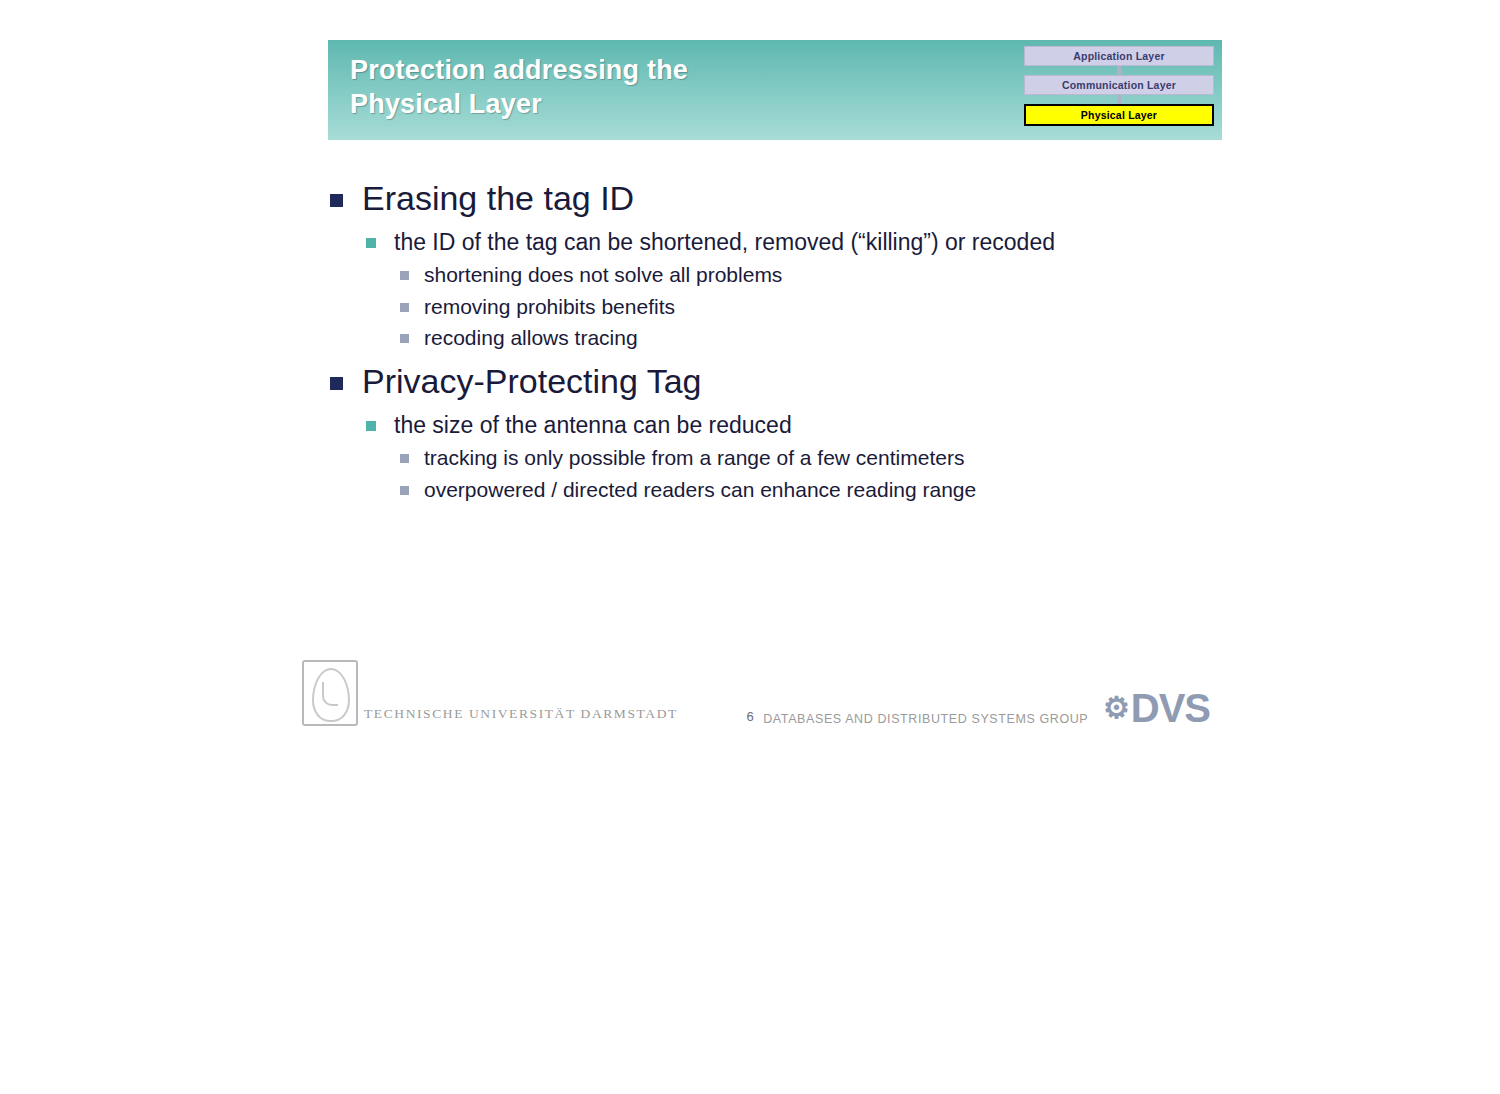Protection addressing the
Physical Layer
Application Layer
Communication Layer
Physical Layer
Erasing the tag ID
the ID of the tag can be shortened, removed (“killing”) or recoded
shortening does not solve all problems
removing prohibits benefits
recoding allows tracing
Privacy-Protecting Tag
the size of the antenna can be reduced
tracking is only possible from a range of a few centimeters
overpowered / directed readers can enhance reading range
TECHNISCHE UNIVERSITÄT DARMSTADT
6
DATABASES AND DISTRIBUTED SYSTEMS GROUP ⚙DVS